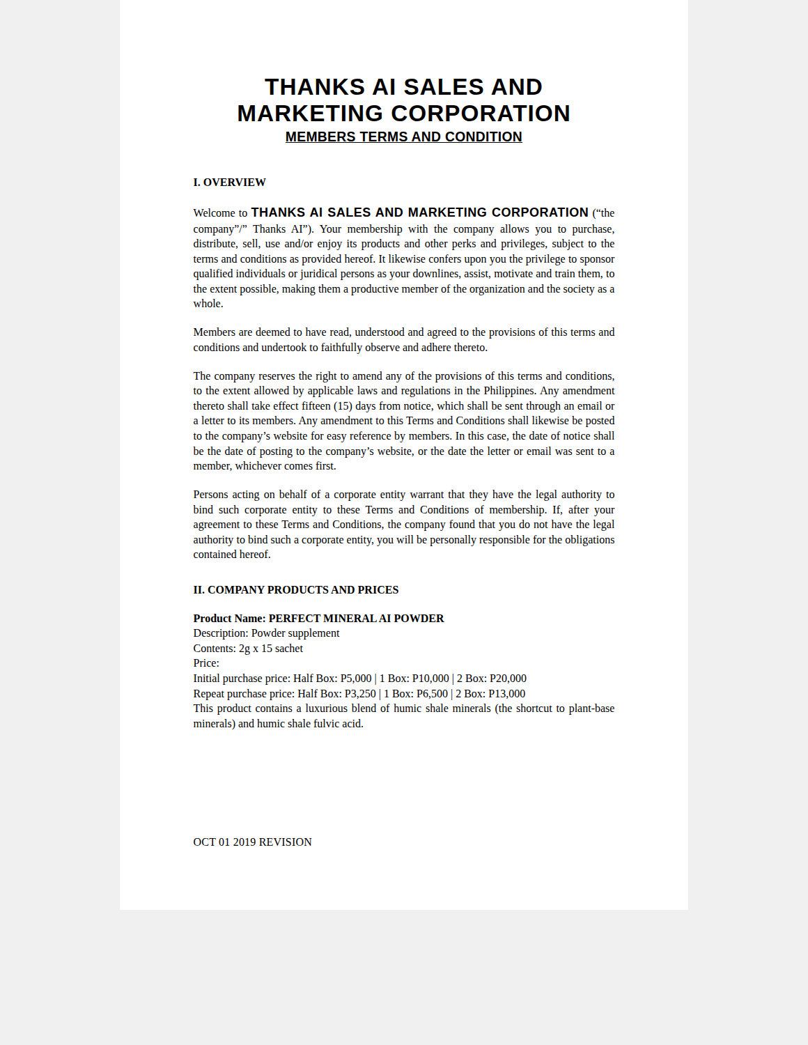Thanks AI Sales and Marketing Corporation
MEMBERS TERMS AND CONDITION
I. OVERVIEW
Welcome to Thanks AI Sales and Marketing Corporation (“the company”/” Thanks AI”). Your membership with the company allows you to purchase, distribute, sell, use and/or enjoy its products and other perks and privileges, subject to the terms and conditions as provided hereof. It likewise confers upon you the privilege to sponsor qualified individuals or juridical persons as your downlines, assist, motivate and train them, to the extent possible, making them a productive member of the organization and the society as a whole.
Members are deemed to have read, understood and agreed to the provisions of this terms and conditions and undertook to faithfully observe and adhere thereto.
The company reserves the right to amend any of the provisions of this terms and conditions, to the extent allowed by applicable laws and regulations in the Philippines. Any amendment thereto shall take effect fifteen (15) days from notice, which shall be sent through an email or a letter to its members. Any amendment to this Terms and Conditions shall likewise be posted to the company’s website for easy reference by members. In this case, the date of notice shall be the date of posting to the company’s website, or the date the letter or email was sent to a member, whichever comes first.
Persons acting on behalf of a corporate entity warrant that they have the legal authority to bind such corporate entity to these Terms and Conditions of membership. If, after your agreement to these Terms and Conditions, the company found that you do not have the legal authority to bind such a corporate entity, you will be personally responsible for the obligations contained hereof.
II. COMPANY PRODUCTS AND PRICES
Product Name: PERFECT MINERAL AI POWDER
Description: Powder supplement
Contents: 2g x 15 sachet
Price:
Initial purchase price: Half Box: P5,000 | 1 Box: P10,000 | 2 Box: P20,000
Repeat purchase price: Half Box: P3,250 | 1 Box: P6,500 | 2 Box: P13,000
This product contains a luxurious blend of humic shale minerals (the shortcut to plant-base minerals) and humic shale fulvic acid.
OCT 01 2019 REVISION